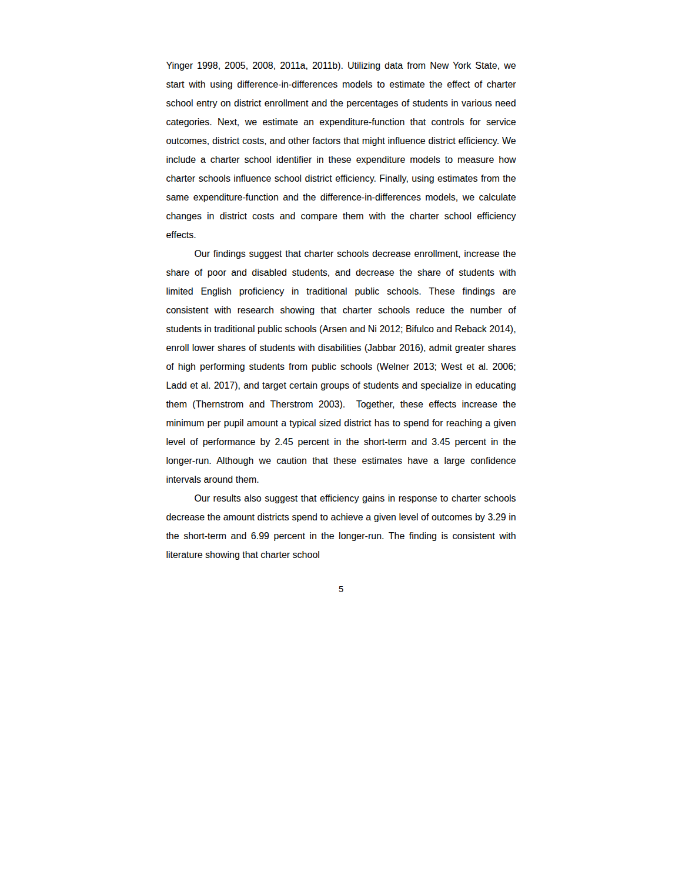Yinger 1998, 2005, 2008, 2011a, 2011b). Utilizing data from New York State, we start with using difference-in-differences models to estimate the effect of charter school entry on district enrollment and the percentages of students in various need categories. Next, we estimate an expenditure-function that controls for service outcomes, district costs, and other factors that might influence district efficiency. We include a charter school identifier in these expenditure models to measure how charter schools influence school district efficiency. Finally, using estimates from the same expenditure-function and the difference-in-differences models, we calculate changes in district costs and compare them with the charter school efficiency effects.
Our findings suggest that charter schools decrease enrollment, increase the share of poor and disabled students, and decrease the share of students with limited English proficiency in traditional public schools. These findings are consistent with research showing that charter schools reduce the number of students in traditional public schools (Arsen and Ni 2012; Bifulco and Reback 2014), enroll lower shares of students with disabilities (Jabbar 2016), admit greater shares of high performing students from public schools (Welner 2013; West et al. 2006; Ladd et al. 2017), and target certain groups of students and specialize in educating them (Thernstrom and Therstrom 2003). Together, these effects increase the minimum per pupil amount a typical sized district has to spend for reaching a given level of performance by 2.45 percent in the short-term and 3.45 percent in the longer-run. Although we caution that these estimates have a large confidence intervals around them.
Our results also suggest that efficiency gains in response to charter schools decrease the amount districts spend to achieve a given level of outcomes by 3.29 in the short-term and 6.99 percent in the longer-run. The finding is consistent with literature showing that charter school
5